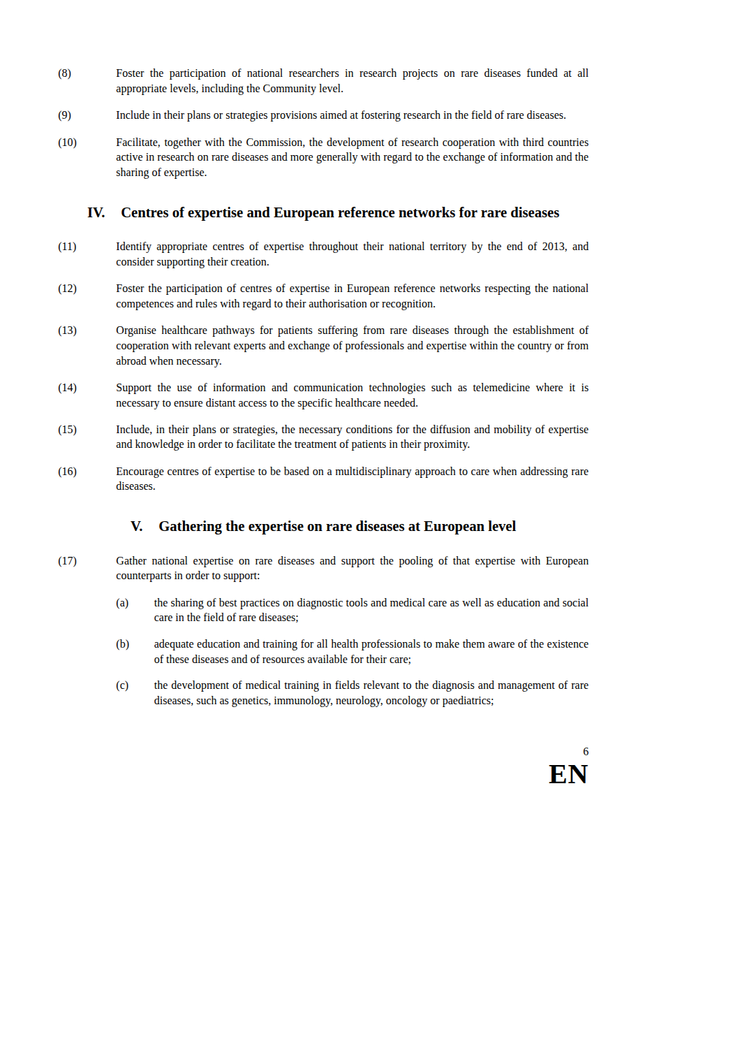(8) Foster the participation of national researchers in research projects on rare diseases funded at all appropriate levels, including the Community level.
(9) Include in their plans or strategies provisions aimed at fostering research in the field of rare diseases.
(10) Facilitate, together with the Commission, the development of research cooperation with third countries active in research on rare diseases and more generally with regard to the exchange of information and the sharing of expertise.
IV. Centres of expertise and European reference networks for rare diseases
(11) Identify appropriate centres of expertise throughout their national territory by the end of 2013, and consider supporting their creation.
(12) Foster the participation of centres of expertise in European reference networks respecting the national competences and rules with regard to their authorisation or recognition.
(13) Organise healthcare pathways for patients suffering from rare diseases through the establishment of cooperation with relevant experts and exchange of professionals and expertise within the country or from abroad when necessary.
(14) Support the use of information and communication technologies such as telemedicine where it is necessary to ensure distant access to the specific healthcare needed.
(15) Include, in their plans or strategies, the necessary conditions for the diffusion and mobility of expertise and knowledge in order to facilitate the treatment of patients in their proximity.
(16) Encourage centres of expertise to be based on a multidisciplinary approach to care when addressing rare diseases.
V. Gathering the expertise on rare diseases at European level
(17) Gather national expertise on rare diseases and support the pooling of that expertise with European counterparts in order to support:
(a) the sharing of best practices on diagnostic tools and medical care as well as education and social care in the field of rare diseases;
(b) adequate education and training for all health professionals to make them aware of the existence of these diseases and of resources available for their care;
(c) the development of medical training in fields relevant to the diagnosis and management of rare diseases, such as genetics, immunology, neurology, oncology or paediatrics;
6
EN